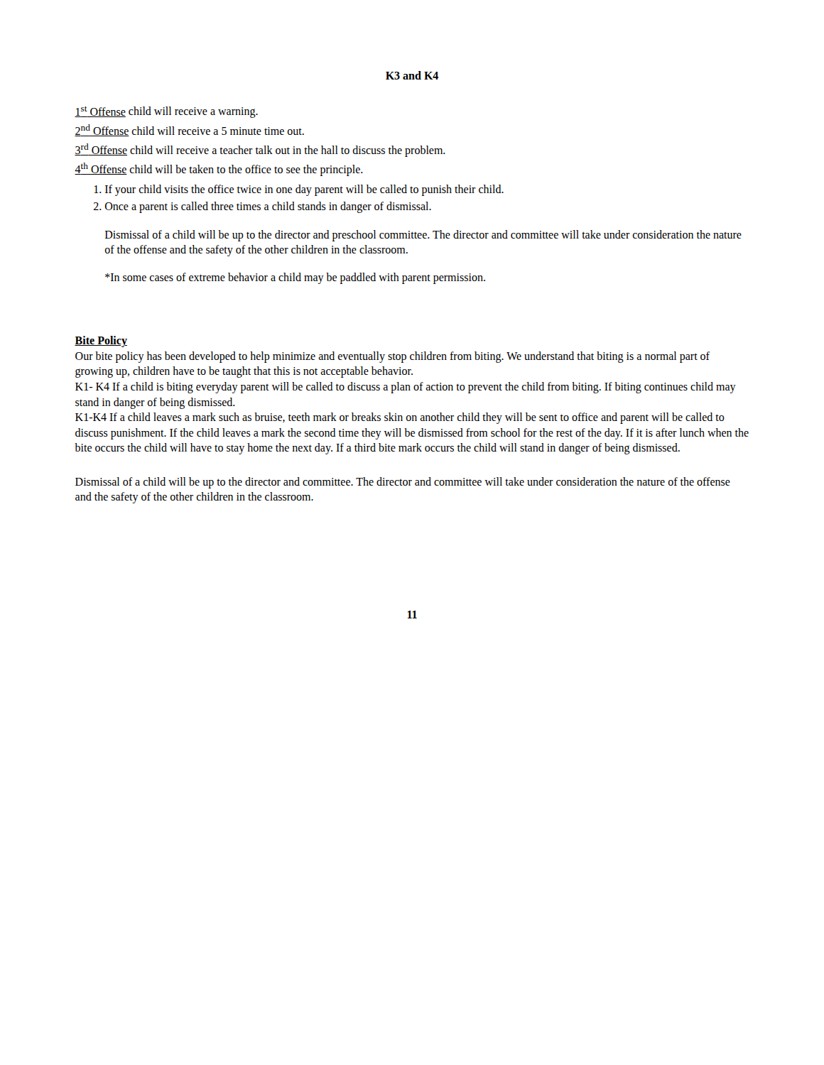K3 and K4
1st Offense child will receive a warning.
2nd Offense child will receive a 5 minute time out.
3rd Offense child will receive a teacher talk out in the hall to discuss the problem.
4th Offense child will be taken to the office to see the principle.
If your child visits the office twice in one day parent will be called to punish their child.
Once a parent is called three times a child stands in danger of dismissal.
Dismissal of a child will be up to the director and preschool committee. The director and committee will take under consideration the nature of the offense and the safety of the other children in the classroom.
*In some cases of extreme behavior a child may be paddled with parent permission.
Bite Policy
Our bite policy has been developed to help minimize and eventually stop children from biting. We understand that biting is a normal part of growing up, children have to be taught that this is not acceptable behavior.
K1- K4 If a child is biting everyday parent will be called to discuss a plan of action to prevent the child from biting. If biting continues child may stand in danger of being dismissed.
K1-K4 If a child leaves a mark such as bruise, teeth mark or breaks skin on another child they will be sent to office and parent will be called to discuss punishment. If the child leaves a mark the second time they will be dismissed from school for the rest of the day. If it is after lunch when the bite occurs the child will have to stay home the next day. If a third bite mark occurs the child will stand in danger of being dismissed.
Dismissal of a child will be up to the director and committee. The director and committee will take under consideration the nature of the offense and the safety of the other children in the classroom.
11